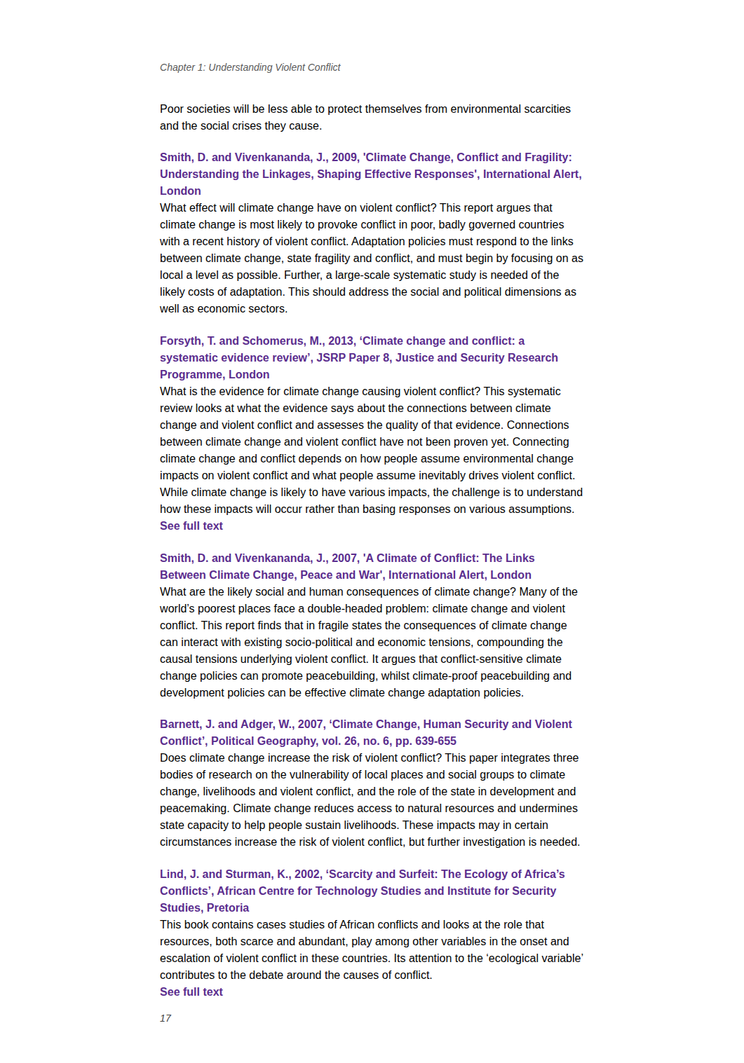Chapter 1: Understanding Violent Conflict
Poor societies will be less able to protect themselves from environmental scarcities and the social crises they cause.
Smith, D. and Vivenkananda, J., 2009, 'Climate Change, Conflict and Fragility: Understanding the Linkages, Shaping Effective Responses', International Alert, London
What effect will climate change have on violent conflict? This report argues that climate change is most likely to provoke conflict in poor, badly governed countries with a recent history of violent conflict. Adaptation policies must respond to the links between climate change, state fragility and conflict, and must begin by focusing on as local a level as possible. Further, a large-scale systematic study is needed of the likely costs of adaptation. This should address the social and political dimensions as well as economic sectors.
Forsyth, T. and Schomerus, M., 2013, ‘Climate change and conflict: a systematic evidence review’, JSRP Paper 8, Justice and Security Research Programme, London
What is the evidence for climate change causing violent conflict? This systematic review looks at what the evidence says about the connections between climate change and violent conflict and assesses the quality of that evidence. Connections between climate change and violent conflict have not been proven yet. Connecting climate change and conflict depends on how people assume environmental change impacts on violent conflict and what people assume inevitably drives violent conflict. While climate change is likely to have various impacts, the challenge is to understand how these impacts will occur rather than basing responses on various assumptions.
See full text
Smith, D. and Vivenkananda, J., 2007, 'A Climate of Conflict: The Links Between Climate Change, Peace and War', International Alert, London
What are the likely social and human consequences of climate change? Many of the world’s poorest places face a double-headed problem: climate change and violent conflict. This report finds that in fragile states the consequences of climate change can interact with existing socio-political and economic tensions, compounding the causal tensions underlying violent conflict. It argues that conflict-sensitive climate change policies can promote peacebuilding, whilst climate-proof peacebuilding and development policies can be effective climate change adaptation policies.
Barnett, J. and Adger, W., 2007, ‘Climate Change, Human Security and Violent Conflict’, Political Geography, vol. 26, no. 6, pp. 639-655
Does climate change increase the risk of violent conflict? This paper integrates three bodies of research on the vulnerability of local places and social groups to climate change, livelihoods and violent conflict, and the role of the state in development and peacemaking. Climate change reduces access to natural resources and undermines state capacity to help people sustain livelihoods. These impacts may in certain circumstances increase the risk of violent conflict, but further investigation is needed.
Lind, J. and Sturman, K., 2002, ‘Scarcity and Surfeit: The Ecology of Africa’s Conflicts’, African Centre for Technology Studies and Institute for Security Studies, Pretoria
This book contains cases studies of African conflicts and looks at the role that resources, both scarce and abundant, play among other variables in the onset and escalation of violent conflict in these countries. Its attention to the ‘ecological variable’ contributes to the debate around the causes of conflict.
See full text
17